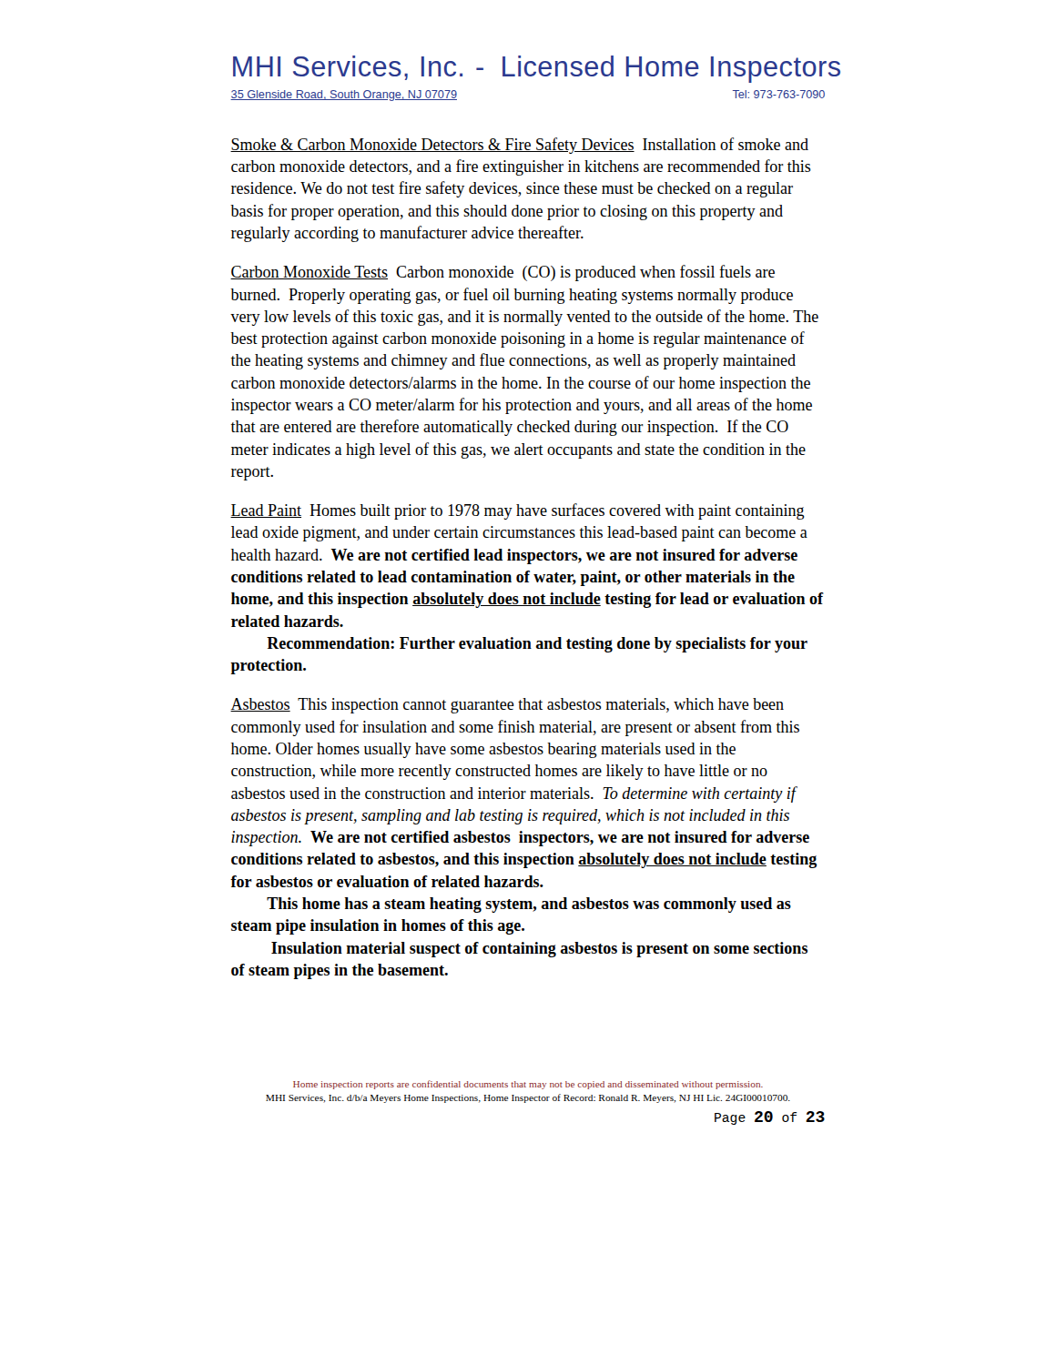MHI Services, Inc.-Licensed Home Inspectors
35 Glenside Road, South Orange, NJ 07079 Tel: 973-763-7090
Smoke & Carbon Monoxide Detectors & Fire Safety Devices Installation of smoke and carbon monoxide detectors, and a fire extinguisher in kitchens are recommended for this residence. We do not test fire safety devices, since these must be checked on a regular basis for proper operation, and this should done prior to closing on this property and regularly according to manufacturer advice thereafter.
Carbon Monoxide Tests Carbon monoxide (CO) is produced when fossil fuels are burned. Properly operating gas, or fuel oil burning heating systems normally produce very low levels of this toxic gas, and it is normally vented to the outside of the home. The best protection against carbon monoxide poisoning in a home is regular maintenance of the heating systems and chimney and flue connections, as well as properly maintained carbon monoxide detectors/alarms in the home. In the course of our home inspection the inspector wears a CO meter/alarm for his protection and yours, and all areas of the home that are entered are therefore automatically checked during our inspection. If the CO meter indicates a high level of this gas, we alert occupants and state the condition in the report.
Lead Paint Homes built prior to 1978 may have surfaces covered with paint containing lead oxide pigment, and under certain circumstances this lead-based paint can become a health hazard. We are not certified lead inspectors, we are not insured for adverse conditions related to lead contamination of water, paint, or other materials in the home, and this inspection absolutely does not include testing for lead or evaluation of related hazards.
Recommendation: Further evaluation and testing done by specialists for your protection.
Asbestos This inspection cannot guarantee that asbestos materials, which have been commonly used for insulation and some finish material, are present or absent from this home. Older homes usually have some asbestos bearing materials used in the construction, while more recently constructed homes are likely to have little or no asbestos used in the construction and interior materials. To determine with certainty if asbestos is present, sampling and lab testing is required, which is not included in this inspection. We are not certified asbestos inspectors, we are not insured for adverse conditions related to asbestos, and this inspection absolutely does not include testing for asbestos or evaluation of related hazards.
This home has a steam heating system, and asbestos was commonly used as steam pipe insulation in homes of this age.
Insulation material suspect of containing asbestos is present on some sections of steam pipes in the basement.
Home inspection reports are confidential documents that may not be copied and disseminated without permission.
MHI Services, Inc. d/b/a Meyers Home Inspections, Home Inspector of Record: Ronald R. Meyers, NJ HI Lic. 24GI00010700.
Page 20 of 23